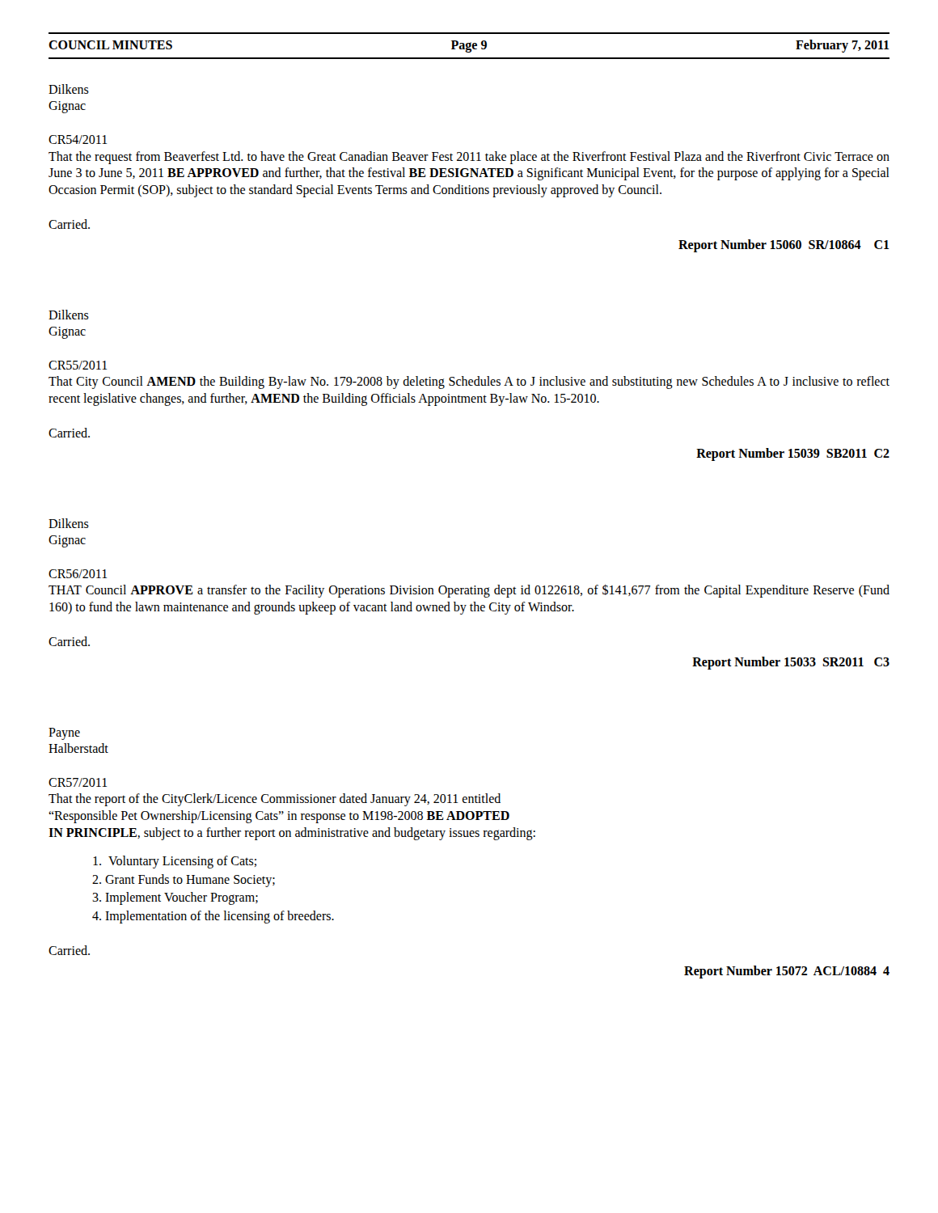COUNCIL MINUTES
Page 9
February 7, 2011
Dilkens
Gignac
CR54/2011
That the request from Beaverfest Ltd. to have the Great Canadian Beaver Fest 2011 take place at the Riverfront Festival Plaza and the Riverfront Civic Terrace on June 3 to June 5, 2011 BE APPROVED and further, that the festival BE DESIGNATED a Significant Municipal Event, for the purpose of applying for a Special Occasion Permit (SOP), subject to the standard Special Events Terms and Conditions previously approved by Council.
Carried.
Report Number 15060 SR/10864 C1
Dilkens
Gignac
CR55/2011
That City Council AMEND the Building By-law No. 179-2008 by deleting Schedules A to J inclusive and substituting new Schedules A to J inclusive to reflect recent legislative changes, and further, AMEND the Building Officials Appointment By-law No. 15-2010.
Carried.
Report Number 15039 SB2011 C2
Dilkens
Gignac
CR56/2011
THAT Council APPROVE a transfer to the Facility Operations Division Operating dept id 0122618, of $141,677 from the Capital Expenditure Reserve (Fund 160) to fund the lawn maintenance and grounds upkeep of vacant land owned by the City of Windsor.
Carried.
Report Number 15033 SR2011 C3
Payne
Halberstadt
CR57/2011
That the report of the CityClerk/Licence Commissioner dated January 24, 2011 entitled
“Responsible Pet Ownership/Licensing Cats” in response to M198-2008 BE ADOPTED
IN PRINCIPLE, subject to a further report on administrative and budgetary issues regarding:
Voluntary Licensing of Cats;
Grant Funds to Humane Society;
Implement Voucher Program;
Implementation of the licensing of breeders.
Carried.
Report Number 15072 ACL/10884 4